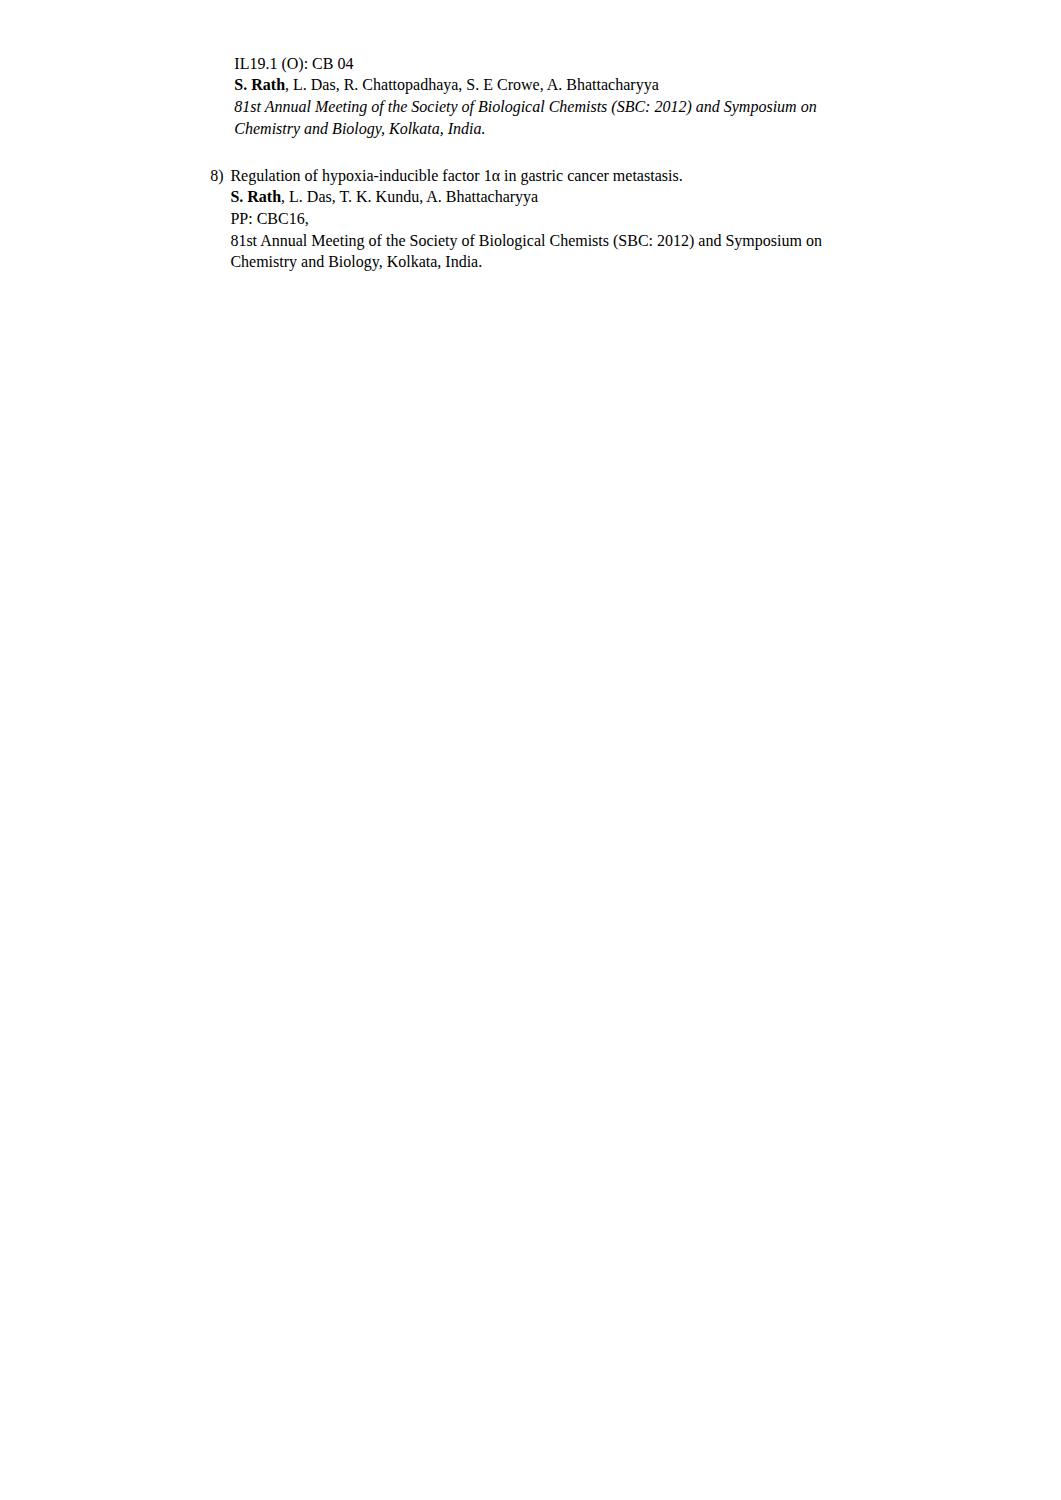IL19.1 (O): CB 04
S. Rath, L. Das, R. Chattopadhaya, S. E Crowe, A. Bhattacharyya
81st Annual Meeting of the Society of Biological Chemists (SBC: 2012) and Symposium on Chemistry and Biology, Kolkata, India.
8)
Regulation of hypoxia-inducible factor 1α in gastric cancer metastasis.
S. Rath, L. Das, T. K. Kundu, A. Bhattacharyya
PP: CBC16,
81st Annual Meeting of the Society of Biological Chemists (SBC: 2012) and Symposium on Chemistry and Biology, Kolkata, India.